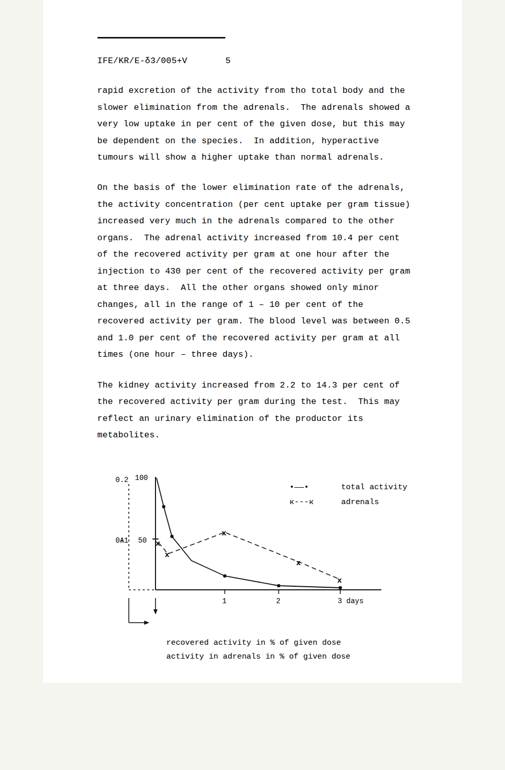IFE/KR/E-δ3/005+V 5
rapid excretion of the activity from thо total body and the slower elimination from the adrenals. The adrenals showed a very low uptake in per cent of the given dose, but this may be dependent on the species. In addition, hyperactive tumours will show a higher uptake than normal adrenals.
On the basis of the lower elimination rate of the adrenals, the activity concentration (per cent uptake per gram tissue) increased very much in the adrenals compared to the other organs. The adrenal activity increased from 10.4 per cent of the recovered activity per gram at one hour after the injection to 430 per cent of the recovered activity per gram at three days. All the other organs showed only minor changes, all in the range of 1 – 10 per cent of the recovered activity per gram. The blood level was between 0.5 and 1.0 per cent of the recovered activity per gram at all times (one hour – three days).
The kidney activity increased from 2.2 to 14.3 per cent of the recovered activity per gram during the test. This may reflect an urinary elimination of the productor its metabolites.
0.2 100 0Ѧ1 50 1 2 3 days x x x x x
•——•total activity
к---кadrenals
recovered activity in % of given dose
activity in adrenals in % of given dose